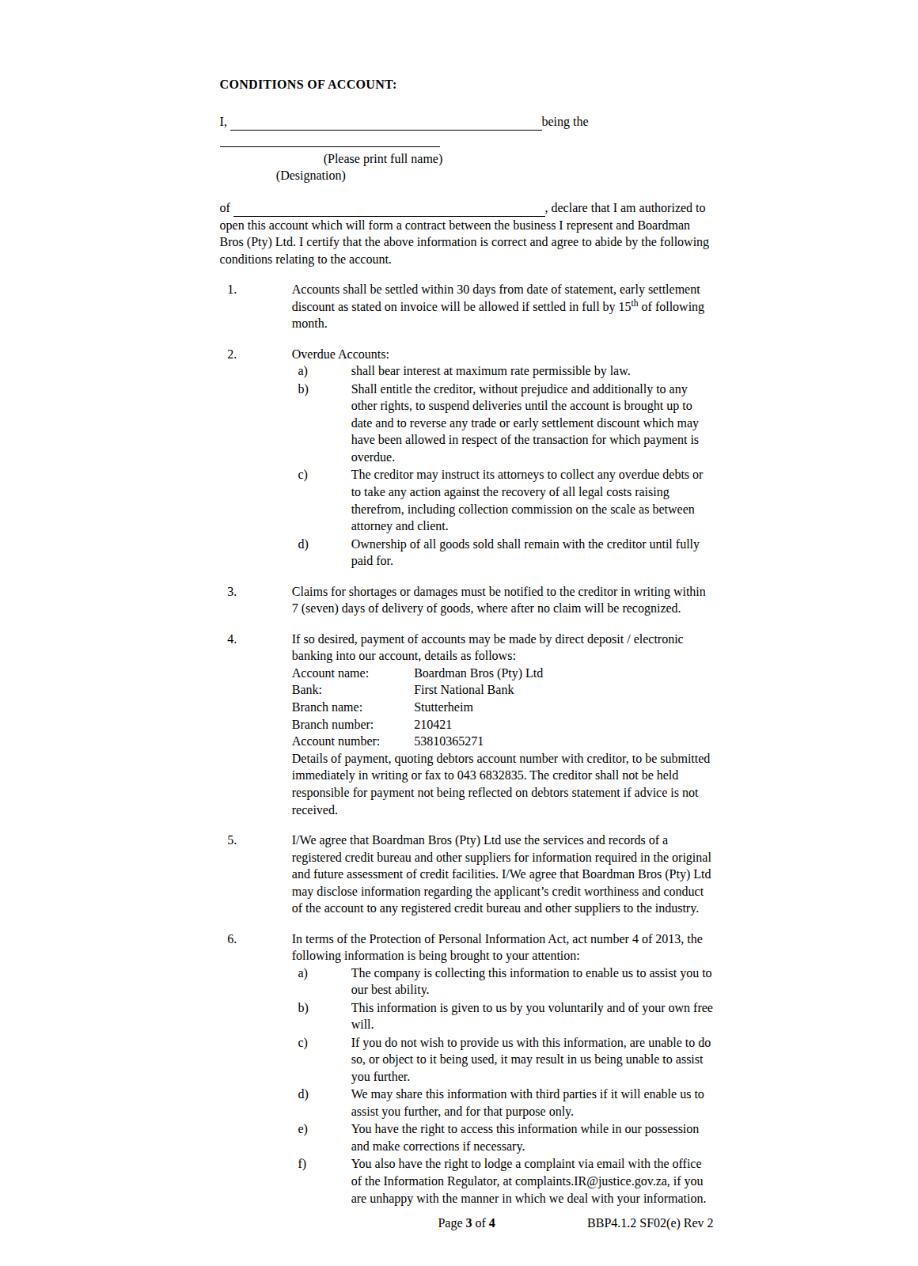CONDITIONS OF ACCOUNT:
I, being the
(Please print full name)(Designation)
of , declare that I am authorized to open this account which will form a contract between the business I represent and Boardman Bros (Pty) Ltd. I certify that the above information is correct and agree to abide by the following conditions relating to the account.
Accounts shall be settled within 30 days from date of statement, early settlement discount as stated on invoice will be allowed if settled in full by 15th of following month.
Overdue Accounts:
shall bear interest at maximum rate permissible by law.
Shall entitle the creditor, without prejudice and additionally to any other rights, to suspend deliveries until the account is brought up to date and to reverse any trade or early settlement discount which may have been allowed in respect of the transaction for which payment is overdue.
The creditor may instruct its attorneys to collect any overdue debts or to take any action against the recovery of all legal costs raising therefrom, including collection commission on the scale as between attorney and client.
Ownership of all goods sold shall remain with the creditor until fully paid for.
Claims for shortages or damages must be notified to the creditor in writing within 7 (seven) days of delivery of goods, where after no claim will be recognized.
If so desired, payment of accounts may be made by direct deposit / electronic banking into our account, details as follows:
| Account name: | Boardman Bros (Pty) Ltd |
| Bank: | First National Bank |
| Branch name: | Stutterheim |
| Branch number: | 210421 |
| Account number: | 53810365271 |
Details of payment, quoting debtors account number with creditor, to be submitted immediately in writing or fax to 043 6832835. The creditor shall not be held responsible for payment not being reflected on debtors statement if advice is not received.
I/We agree that Boardman Bros (Pty) Ltd use the services and records of a registered credit bureau and other suppliers for information required in the original and future assessment of credit facilities. I/We agree that Boardman Bros (Pty) Ltd may disclose information regarding the applicant’s credit worthiness and conduct of the account to any registered credit bureau and other suppliers to the industry.
In terms of the Protection of Personal Information Act, act number 4 of 2013, the following information is being brought to your attention:
The company is collecting this information to enable us to assist you to our best ability.
This information is given to us by you voluntarily and of your own free will.
If you do not wish to provide us with this information, are unable to do so, or object to it being used, it may result in us being unable to assist you further.
We may share this information with third parties if it will enable us to assist you further, and for that purpose only.
You have the right to access this information while in our possession and make corrections if necessary.
You also have the right to lodge a complaint via email with the office of the Information Regulator, at complaints.IR@justice.gov.za, if you are unhappy with the manner in which we deal with your information.
Page 3 of 4 BBP4.1.2 SF02(e) Rev 2